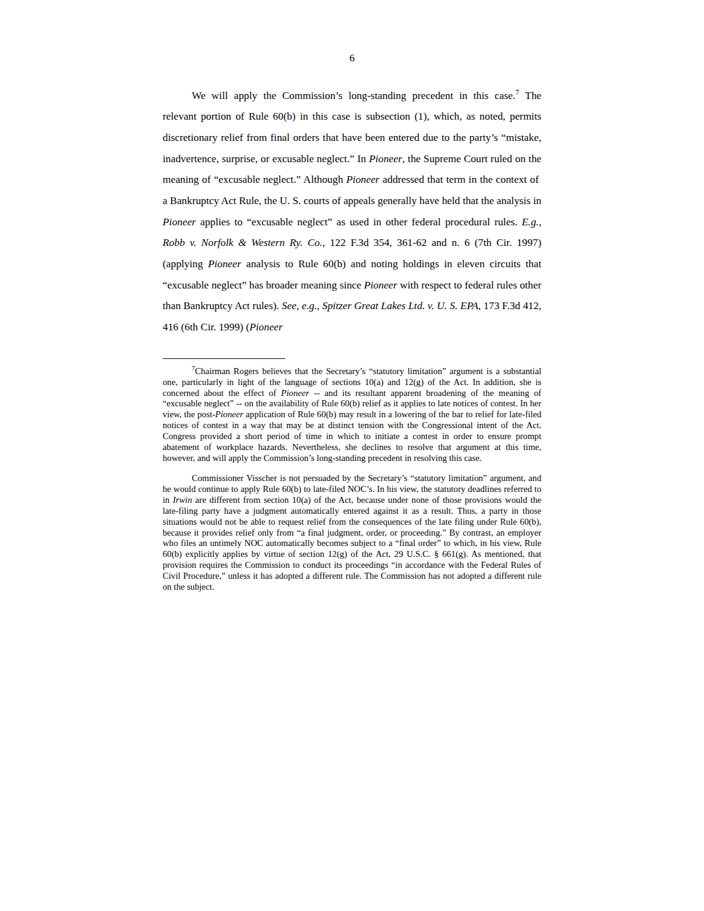6
We will apply the Commission’s long-standing precedent in this case.7 The relevant portion of Rule 60(b) in this case is subsection (1), which, as noted, permits discretionary relief from final orders that have been entered due to the party’s “mistake, inadvertence, surprise, or excusable neglect.” In Pioneer, the Supreme Court ruled on the meaning of “excusable neglect.” Although Pioneer addressed that term in the context of a Bankruptcy Act Rule, the U. S. courts of appeals generally have held that the analysis in Pioneer applies to “excusable neglect” as used in other federal procedural rules. E.g., Robb v. Norfolk & Western Ry. Co., 122 F.3d 354, 361-62 and n. 6 (7th Cir. 1997) (applying Pioneer analysis to Rule 60(b) and noting holdings in eleven circuits that “excusable neglect” has broader meaning since Pioneer with respect to federal rules other than Bankruptcy Act rules). See, e.g., Spitzer Great Lakes Ltd. v. U. S. EPA, 173 F.3d 412, 416 (6th Cir. 1999) (Pioneer
7Chairman Rogers believes that the Secretary’s “statutory limitation” argument is a substantial one, particularly in light of the language of sections 10(a) and 12(g) of the Act. In addition, she is concerned about the effect of Pioneer -- and its resultant apparent broadening of the meaning of “excusable neglect” -- on the availability of Rule 60(b) relief as it applies to late notices of contest. In her view, the post-Pioneer application of Rule 60(b) may result in a lowering of the bar to relief for late-filed notices of contest in a way that may be at distinct tension with the Congressional intent of the Act. Congress provided a short period of time in which to initiate a contest in order to ensure prompt abatement of workplace hazards. Nevertheless, she declines to resolve that argument at this time, however, and will apply the Commission’s long-standing precedent in resolving this case.
Commissioner Visscher is not persuaded by the Secretary’s “statutory limitation” argument, and he would continue to apply Rule 60(b) to late-filed NOC’s. In his view, the statutory deadlines referred to in Irwin are different from section 10(a) of the Act, because under none of those provisions would the late-filing party have a judgment automatically entered against it as a result. Thus, a party in those situations would not be able to request relief from the consequences of the late filing under Rule 60(b), because it provides relief only from “a final judgment, order, or proceeding.” By contrast, an employer who files an untimely NOC automatically becomes subject to a “final order” to which, in his view, Rule 60(b) explicitly applies by virtue of section 12(g) of the Act, 29 U.S.C. § 661(g). As mentioned, that provision requires the Commission to conduct its proceedings “in accordance with the Federal Rules of Civil Procedure,” unless it has adopted a different rule. The Commission has not adopted a different rule on the subject.